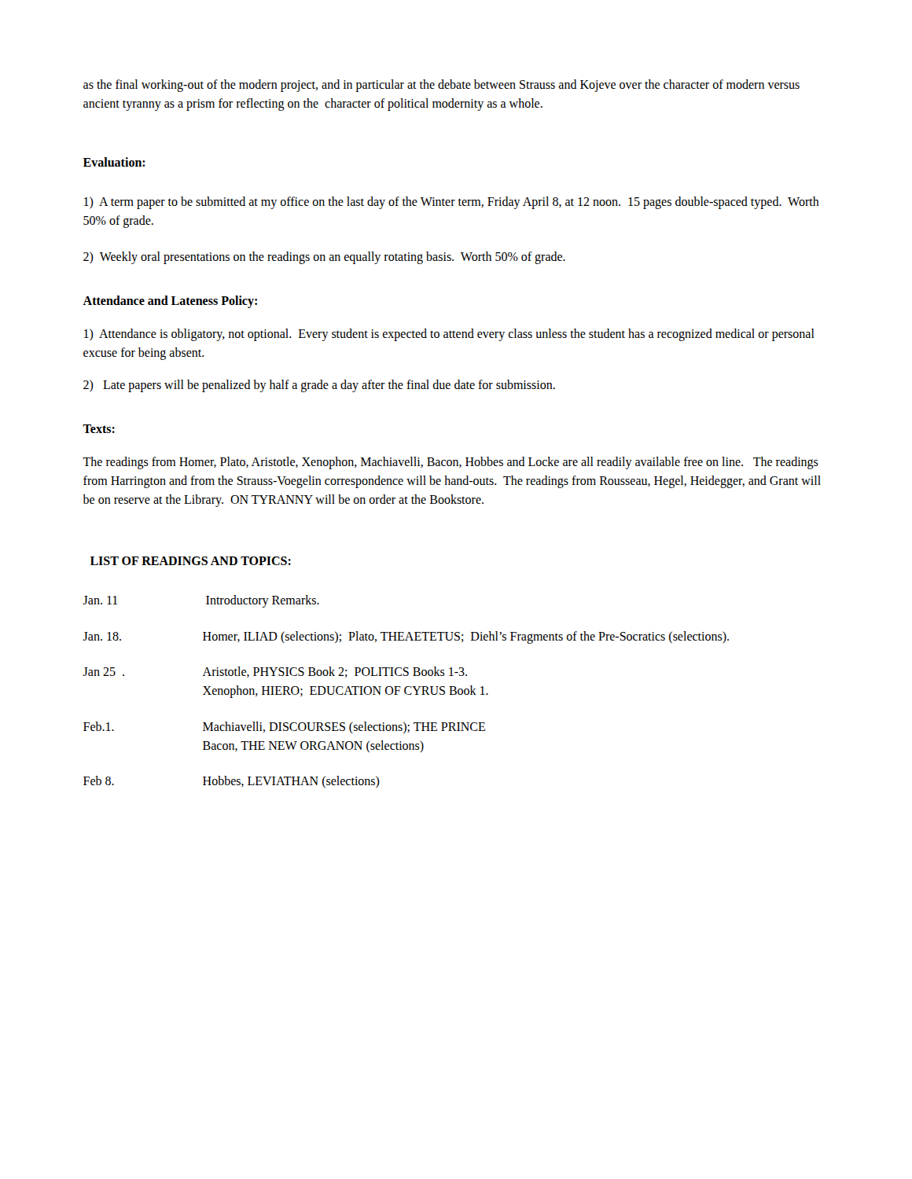as the final working-out of the modern project, and in particular at the debate between Strauss and Kojeve over the character of modern versus ancient tyranny as a prism for reflecting on the character of political modernity as a whole.
Evaluation:
1) A term paper to be submitted at my office on the last day of the Winter term, Friday April 8, at 12 noon. 15 pages double-spaced typed. Worth 50% of grade.
2) Weekly oral presentations on the readings on an equally rotating basis. Worth 50% of grade.
Attendance and Lateness Policy:
1) Attendance is obligatory, not optional. Every student is expected to attend every class unless the student has a recognized medical or personal excuse for being absent.
2) Late papers will be penalized by half a grade a day after the final due date for submission.
Texts:
The readings from Homer, Plato, Aristotle, Xenophon, Machiavelli, Bacon, Hobbes and Locke are all readily available free on line. The readings from Harrington and from the Strauss-Voegelin correspondence will be hand-outs. The readings from Rousseau, Hegel, Heidegger, and Grant will be on reserve at the Library. ON TYRANNY will be on order at the Bookstore.
LIST OF READINGS AND TOPICS:
| Jan. 11 | Introductory Remarks. |
| Jan. 18. | Homer, ILIAD (selections); Plato, THEAETETUS; Diehl’s Fragments of the Pre-Socratics (selections). |
| Jan 25 . | Aristotle, PHYSICS Book 2; POLITICS Books 1-3. Xenophon, HIERO; EDUCATION OF CYRUS Book 1. |
| Feb.1. | Machiavelli, DISCOURSES (selections); THE PRINCE Bacon, THE NEW ORGANON (selections) |
| Feb 8. | Hobbes, LEVIATHAN (selections) |